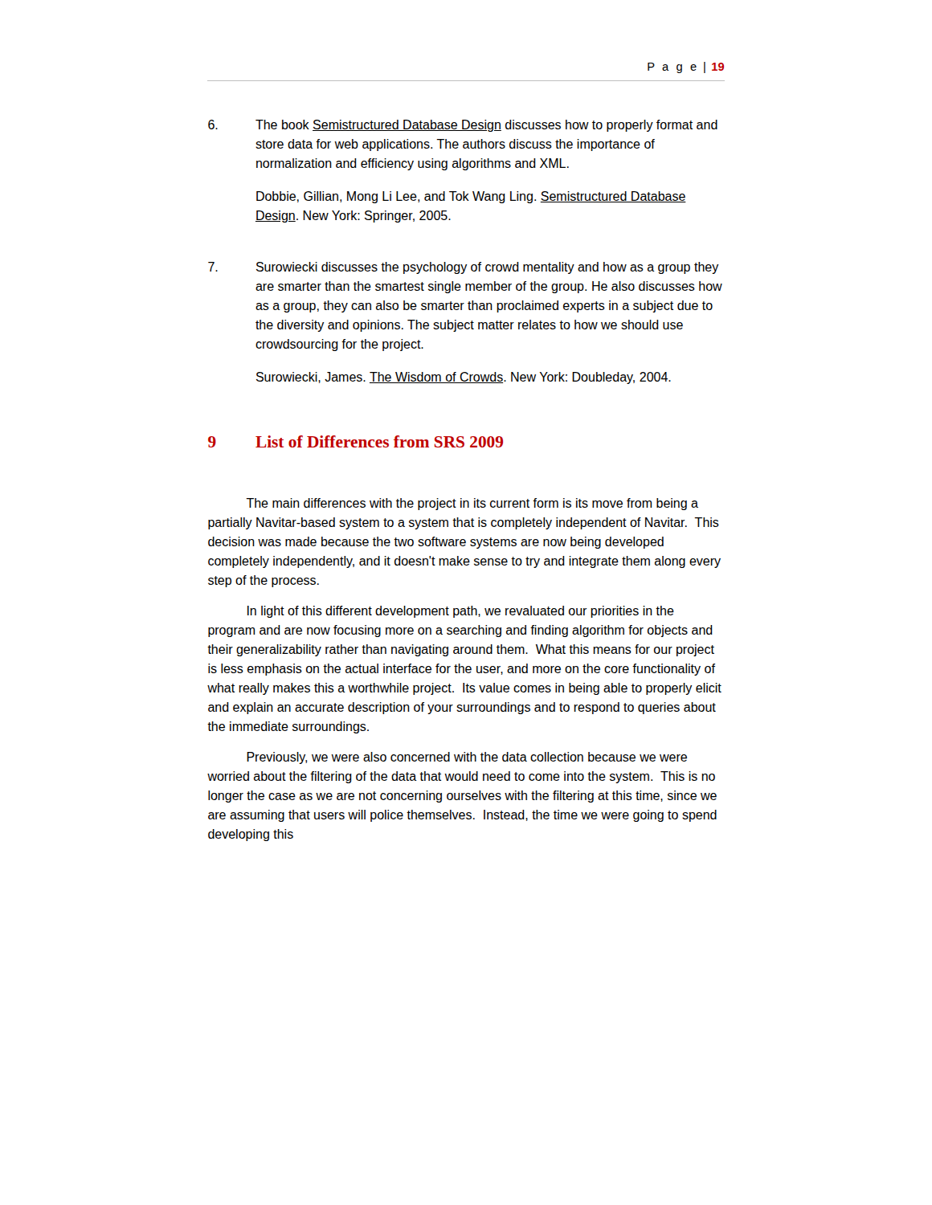P a g e | 19
6.
The book Semistructured Database Design discusses how to properly format and store data for web applications. The authors discuss the importance of normalization and efficiency using algorithms and XML.
Dobbie, Gillian, Mong Li Lee, and Tok Wang Ling. Semistructured Database Design. New York: Springer, 2005.
7.
Surowiecki discusses the psychology of crowd mentality and how as a group they are smarter than the smartest single member of the group. He also discusses how as a group, they can also be smarter than proclaimed experts in a subject due to the diversity and opinions. The subject matter relates to how we should use crowdsourcing for the project.
Surowiecki, James. The Wisdom of Crowds. New York: Doubleday, 2004.
9 List of Differences from SRS 2009
The main differences with the project in its current form is its move from being a partially Navitar-based system to a system that is completely independent of Navitar. This decision was made because the two software systems are now being developed completely independently, and it doesn't make sense to try and integrate them along every step of the process.
In light of this different development path, we revaluated our priorities in the program and are now focusing more on a searching and finding algorithm for objects and their generalizability rather than navigating around them. What this means for our project is less emphasis on the actual interface for the user, and more on the core functionality of what really makes this a worthwhile project. Its value comes in being able to properly elicit and explain an accurate description of your surroundings and to respond to queries about the immediate surroundings.
Previously, we were also concerned with the data collection because we were worried about the filtering of the data that would need to come into the system. This is no longer the case as we are not concerning ourselves with the filtering at this time, since we are assuming that users will police themselves. Instead, the time we were going to spend developing this